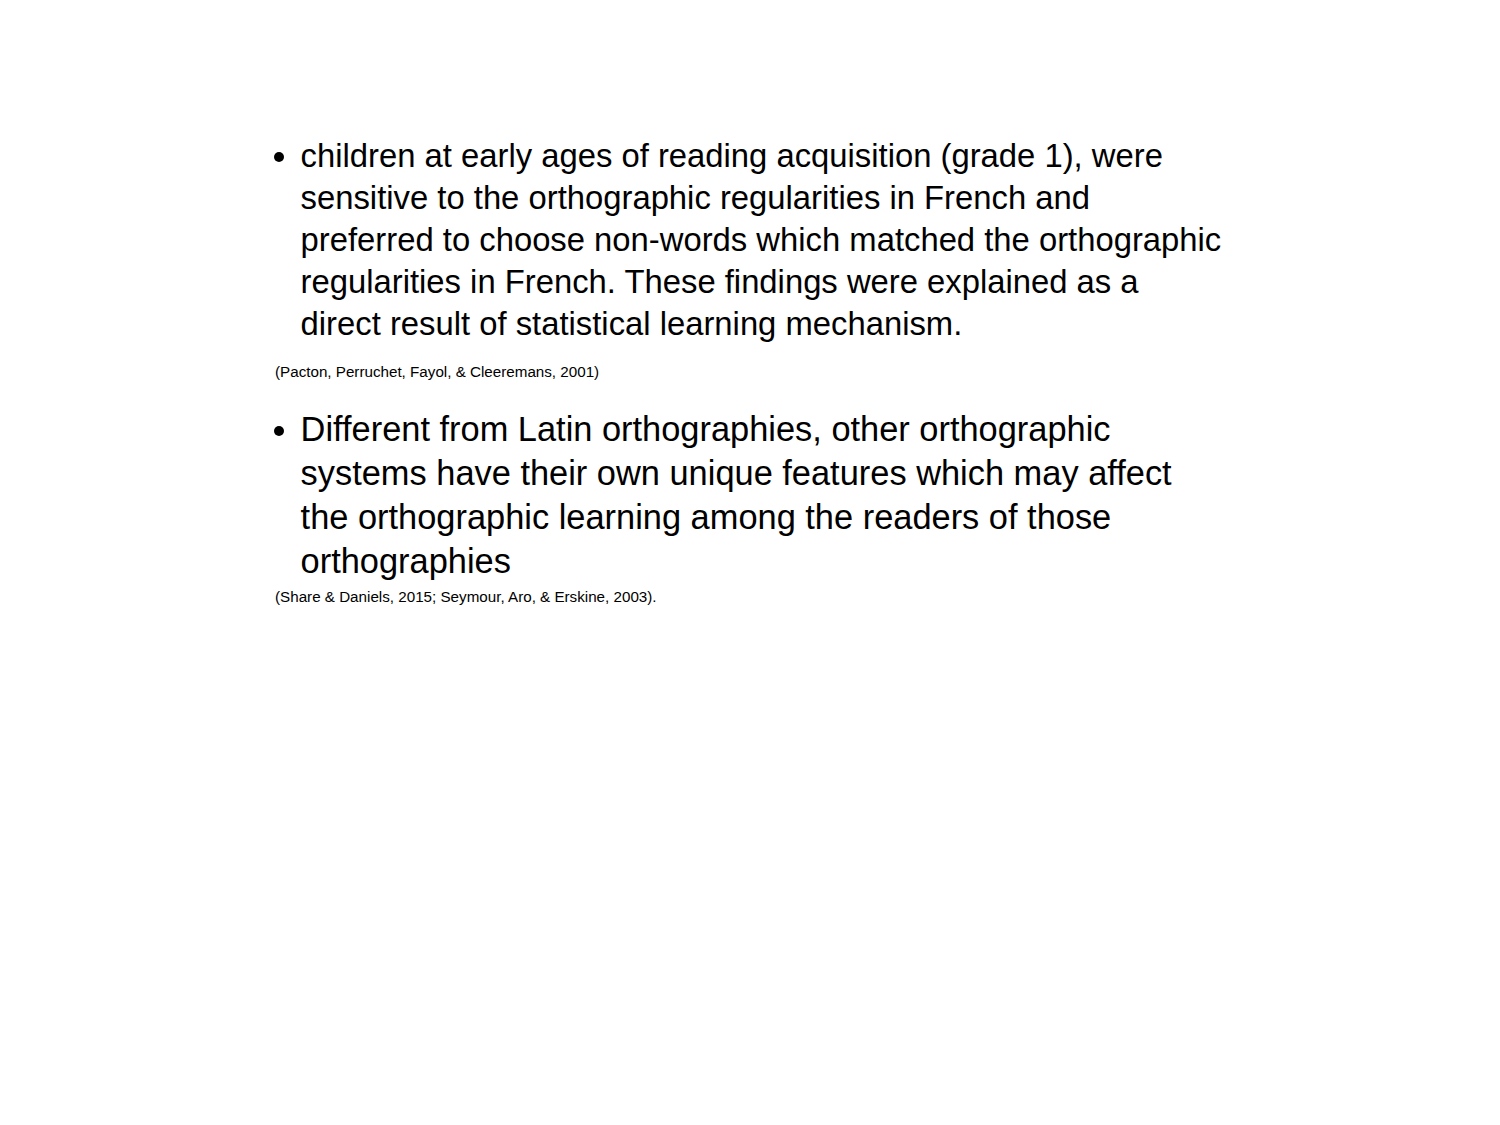children at early ages of reading acquisition (grade 1), were sensitive to the orthographic regularities in French and preferred to choose non-words which matched the orthographic regularities in French. These findings were explained as a direct result of statistical learning mechanism.
(Pacton, Perruchet, Fayol, & Cleeremans, 2001)
Different from Latin orthographies, other orthographic systems have their own unique features which may affect the orthographic learning among the readers of those orthographies
(Share & Daniels, 2015; Seymour, Aro, & Erskine, 2003).